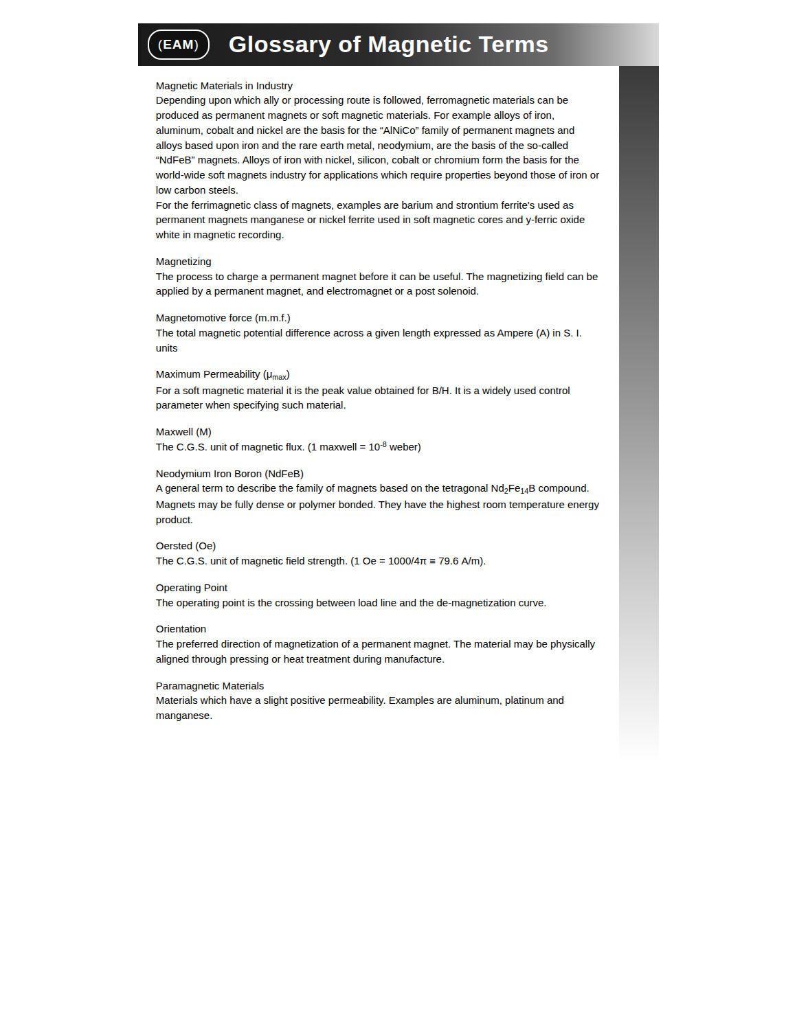(EAM)
Glossary of Magnetic Terms
Magnetic Materials in Industry
Depending upon which ally or processing route is followed, ferromagnetic materials can be produced as permanent magnets or soft magnetic materials. For example alloys of iron, aluminum, cobalt and nickel are the basis for the “AlNiCo” family of permanent magnets and alloys based upon iron and the rare earth metal, neodymium, are the basis of the so-called “NdFeB” magnets. Alloys of iron with nickel, silicon, cobalt or chromium form the basis for the world-wide soft magnets industry for applications which require properties beyond those of iron or low carbon steels.
For the ferrimagnetic class of magnets, examples are barium and strontium ferrite's used as permanent magnets manganese or nickel ferrite used in soft magnetic cores and y-ferric oxide white in magnetic recording.
Magnetizing
The process to charge a permanent magnet before it can be useful. The magnetizing field can be applied by a permanent magnet, and electromagnet or a post solenoid.
Magnetomotive force (m.m.f.)
The total magnetic potential difference across a given length expressed as Ampere (A) in S. I. units
Maximum Permeability (μmax)
For a soft magnetic material it is the peak value obtained for B/H. It is a widely used control parameter when specifying such material.
Maxwell (M)
The C.G.S. unit of magnetic flux. (1 maxwell = 10-8 weber)
Neodymium Iron Boron (NdFeB)
A general term to describe the family of magnets based on the tetragonal Nd2Fe14B compound. Magnets may be fully dense or polymer bonded. They have the highest room temperature energy product.
Oersted (Oe)
The C.G.S. unit of magnetic field strength. (1 Oe = 1000/4π ≡ 79.6 A/m).
Operating Point
The operating point is the crossing between load line and the de-magnetization curve.
Orientation
The preferred direction of magnetization of a permanent magnet. The material may be physically aligned through pressing or heat treatment during manufacture.
Paramagnetic Materials
Materials which have a slight positive permeability. Examples are aluminum, platinum and manganese.